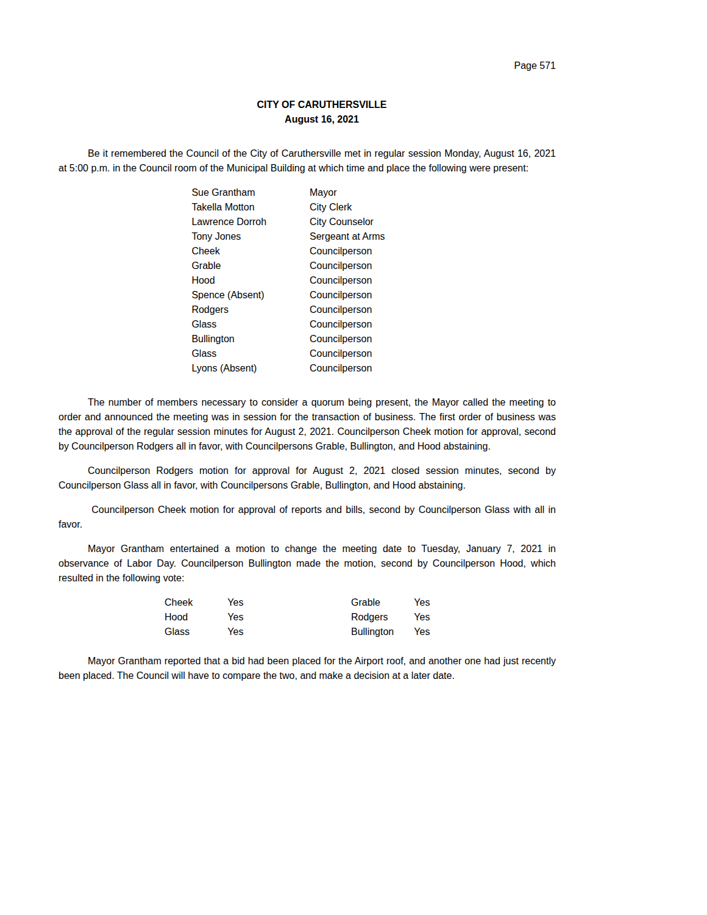Page 571
CITY OF CARUTHERSVILLE
August 16, 2021
Be it remembered the Council of the City of Caruthersville met in regular session Monday, August 16, 2021 at 5:00 p.m. in the Council room of the Municipal Building at which time and place the following were present:
| Sue Grantham | Mayor |
| Takella Motton | City Clerk |
| Lawrence Dorroh | City Counselor |
| Tony Jones | Sergeant at Arms |
| Cheek | Councilperson |
| Grable | Councilperson |
| Hood | Councilperson |
| Spence (Absent) | Councilperson |
| Rodgers | Councilperson |
| Glass | Councilperson |
| Bullington | Councilperson |
| Glass | Councilperson |
| Lyons (Absent) | Councilperson |
The number of members necessary to consider a quorum being present, the Mayor called the meeting to order and announced the meeting was in session for the transaction of business. The first order of business was the approval of the regular session minutes for August 2, 2021. Councilperson Cheek motion for approval, second by Councilperson Rodgers all in favor, with Councilpersons Grable, Bullington, and Hood abstaining.
Councilperson Rodgers motion for approval for August 2, 2021 closed session minutes, second by Councilperson Glass all in favor, with Councilpersons Grable, Bullington, and Hood abstaining.
Councilperson Cheek motion for approval of reports and bills, second by Councilperson Glass with all in favor.
Mayor Grantham entertained a motion to change the meeting date to Tuesday, January 7, 2021 in observance of Labor Day. Councilperson Bullington made the motion, second by Councilperson Hood, which resulted in the following vote:
| Cheek | Yes | Grable | Yes |
| Hood | Yes | Rodgers | Yes |
| Glass | Yes | Bullington | Yes |
Mayor Grantham reported that a bid had been placed for the Airport roof, and another one had just recently been placed. The Council will have to compare the two, and make a decision at a later date.